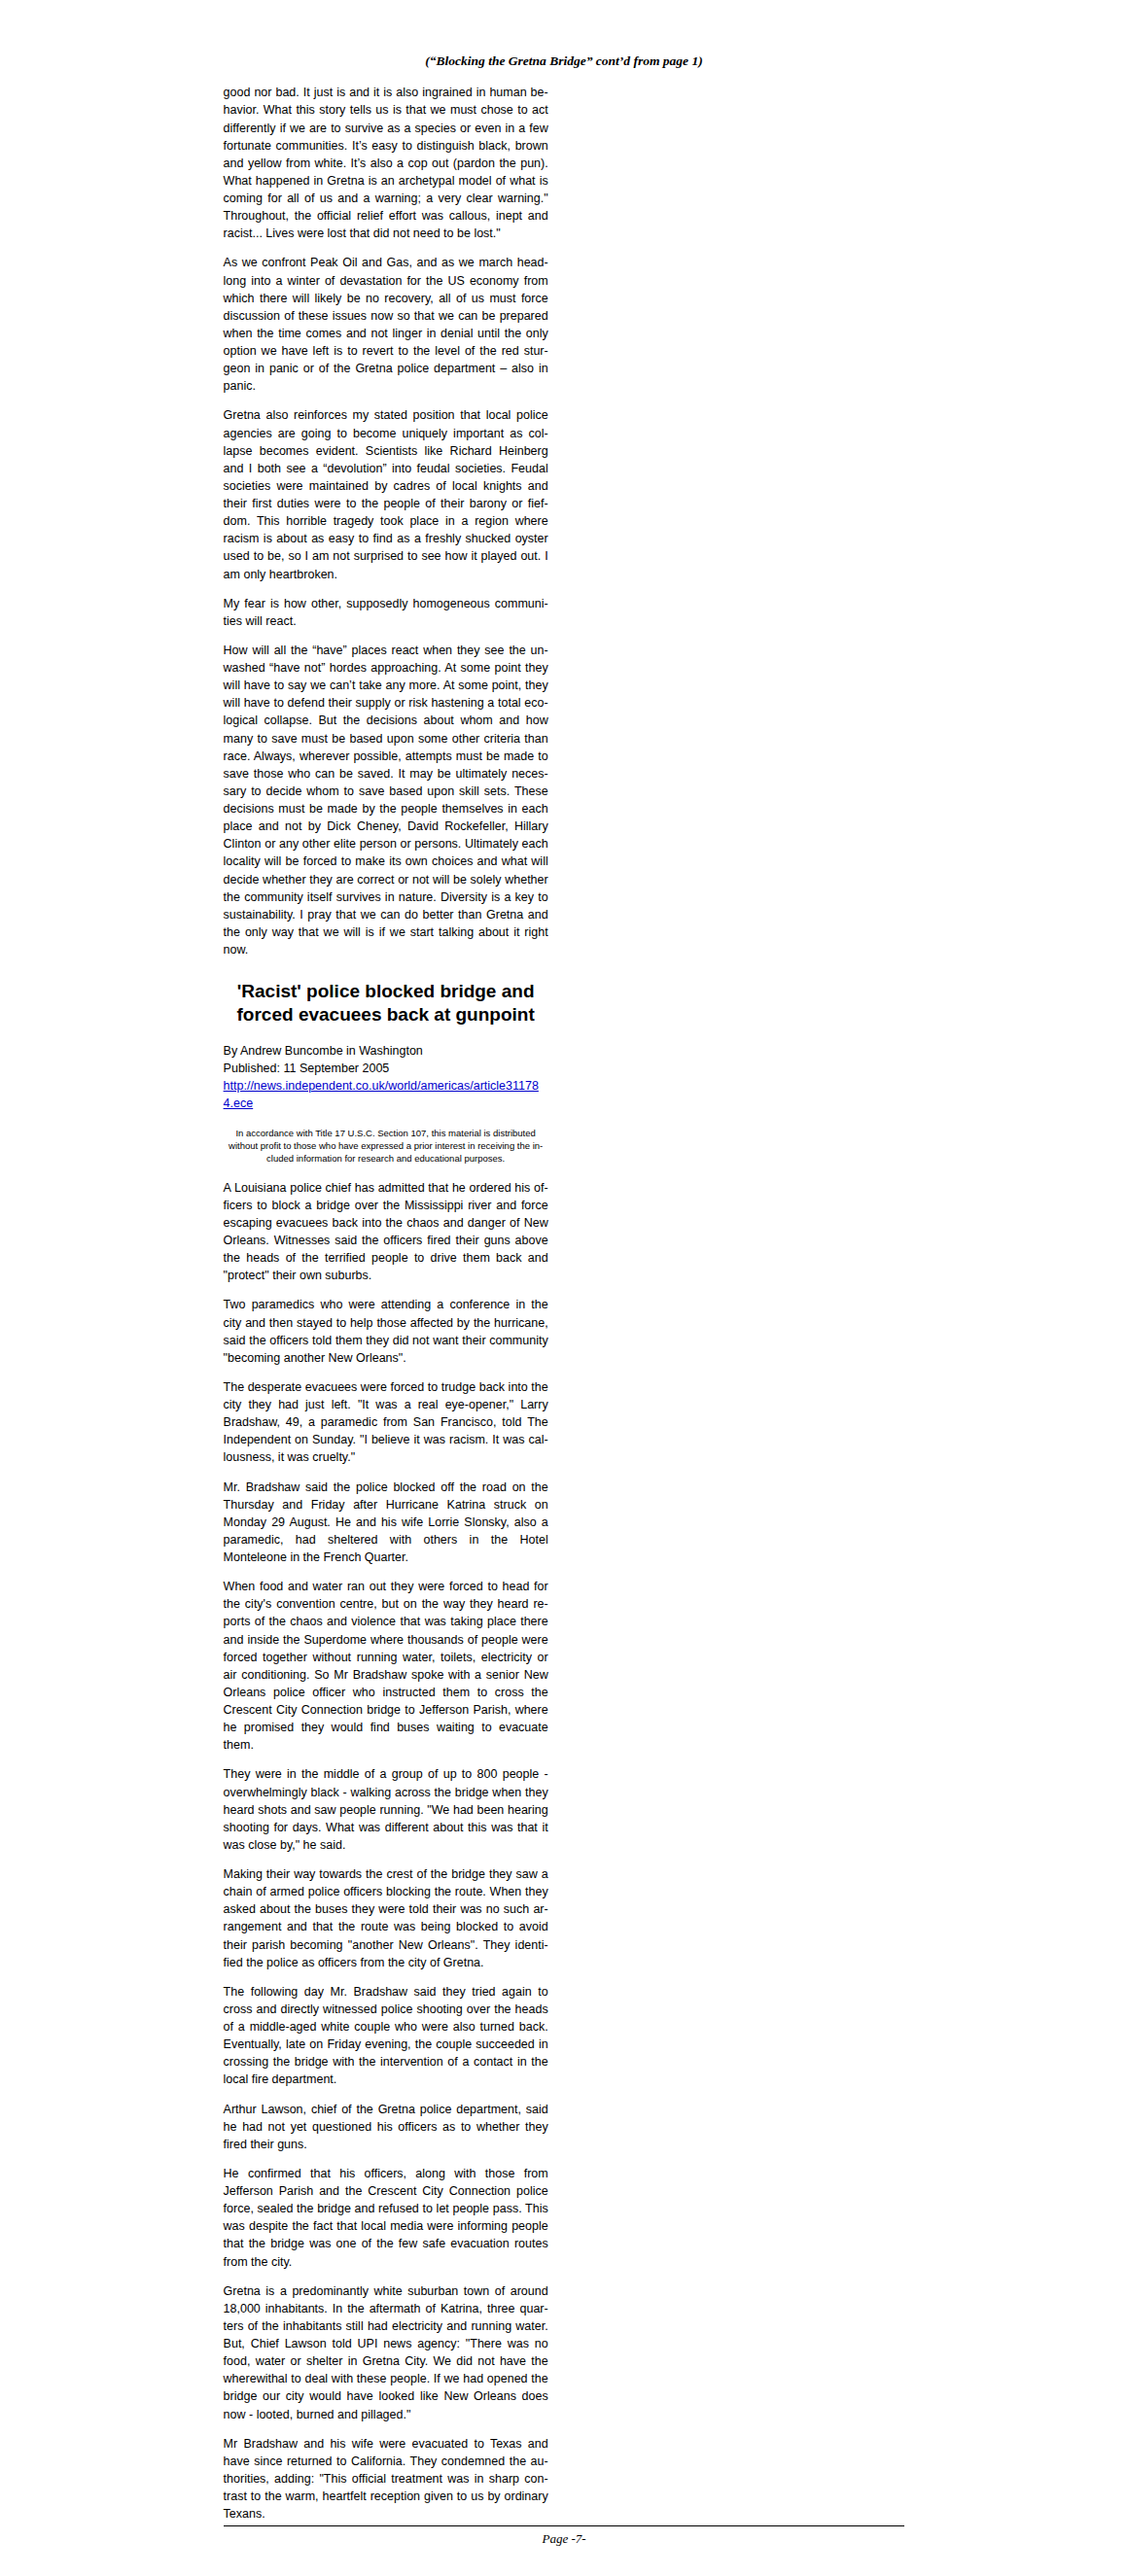(“Blocking the Gretna Bridge” cont’d from page 1)
good nor bad. It just is and it is also ingrained in human behavior. What this story tells us is that we must chose to act differently if we are to survive as a species or even in a few fortunate communities. It’s easy to distinguish black, brown and yellow from white. It’s also a cop out (pardon the pun). What happened in Gretna is an archetypal model of what is coming for all of us and a warning; a very clear warning." Throughout, the official relief effort was callous, inept and racist... Lives were lost that did not need to be lost."
As we confront Peak Oil and Gas, and as we march headlong into a winter of devastation for the US economy from which there will likely be no recovery, all of us must force discussion of these issues now so that we can be prepared when the time comes and not linger in denial until the only option we have left is to revert to the level of the red sturgeon in panic or of the Gretna police department – also in panic.
Gretna also reinforces my stated position that local police agencies are going to become uniquely important as collapse becomes evident. Scientists like Richard Heinberg and I both see a “devolution” into feudal societies. Feudal societies were maintained by cadres of local knights and their first duties were to the people of their barony or fiefdom. This horrible tragedy took place in a region where racism is about as easy to find as a freshly shucked oyster used to be, so I am not surprised to see how it played out. I am only heartbroken.
My fear is how other, supposedly homogeneous communities will react.
How will all the “have” places react when they see the unwashed “have not” hordes approaching. At some point they will have to say we can’t take any more. At some point, they will have to defend their supply or risk hastening a total ecological collapse. But the decisions about whom and how many to save must be based upon some other criteria than race. Always, wherever possible, attempts must be made to save those who can be saved. It may be ultimately necessary to decide whom to save based upon skill sets. These decisions must be made by the people themselves in each place and not by Dick Cheney, David Rockefeller, Hillary Clinton or any other elite person or persons. Ultimately each locality will be forced to make its own choices and what will decide whether they are correct or not will be solely whether the community itself survives in nature. Diversity is a key to sustainability. I pray that we can do better than Gretna and the only way that we will is if we start talking about it right now.
'Racist' police blocked bridge and forced evacuees back at gunpoint
By Andrew Buncombe in Washington
Published: 11 September 2005
http://news.independent.co.uk/world/americas/article311784.ece
In accordance with Title 17 U.S.C. Section 107, this material is distributed without profit to those who have expressed a prior interest in receiving the included information for research and educational purposes.
A Louisiana police chief has admitted that he ordered his officers to block a bridge over the Mississippi river and force escaping evacuees back into the chaos and danger of New Orleans. Witnesses said the officers fired their guns above the heads of the terrified people to drive them back and "protect" their own suburbs.
Two paramedics who were attending a conference in the city and then stayed to help those affected by the hurricane, said the officers told them they did not want their community "becoming another New Orleans".
The desperate evacuees were forced to trudge back into the city they had just left. "It was a real eye-opener," Larry Bradshaw, 49, a paramedic from San Francisco, told The Independent on Sunday. "I believe it was racism. It was callousness, it was cruelty."
Mr. Bradshaw said the police blocked off the road on the Thursday and Friday after Hurricane Katrina struck on Monday 29 August. He and his wife Lorrie Slonsky, also a paramedic, had sheltered with others in the Hotel Monteleone in the French Quarter.
When food and water ran out they were forced to head for the city's convention centre, but on the way they heard reports of the chaos and violence that was taking place there and inside the Superdome where thousands of people were forced together without running water, toilets, electricity or air conditioning. So Mr Bradshaw spoke with a senior New Orleans police officer who instructed them to cross the Crescent City Connection bridge to Jefferson Parish, where he promised they would find buses waiting to evacuate them.
They were in the middle of a group of up to 800 people - overwhelmingly black - walking across the bridge when they heard shots and saw people running. "We had been hearing shooting for days. What was different about this was that it was close by," he said.
Making their way towards the crest of the bridge they saw a chain of armed police officers blocking the route. When they asked about the buses they were told their was no such arrangement and that the route was being blocked to avoid their parish becoming "another New Orleans". They identified the police as officers from the city of Gretna.
The following day Mr. Bradshaw said they tried again to cross and directly witnessed police shooting over the heads of a middle-aged white couple who were also turned back. Eventually, late on Friday evening, the couple succeeded in crossing the bridge with the intervention of a contact in the local fire department.
Arthur Lawson, chief of the Gretna police department, said he had not yet questioned his officers as to whether they fired their guns.
He confirmed that his officers, along with those from Jefferson Parish and the Crescent City Connection police force, sealed the bridge and refused to let people pass. This was despite the fact that local media were informing people that the bridge was one of the few safe evacuation routes from the city.
Gretna is a predominantly white suburban town of around 18,000 inhabitants. In the aftermath of Katrina, three quarters of the inhabitants still had electricity and running water. But, Chief Lawson told UPI news agency: "There was no food, water or shelter in Gretna City. We did not have the wherewithal to deal with these people. If we had opened the bridge our city would have looked like New Orleans does now - looted, burned and pillaged."
Mr Bradshaw and his wife were evacuated to Texas and have since returned to California. They condemned the authorities, adding: "This official treatment was in sharp contrast to the warm, heartfelt reception given to us by ordinary Texans.
Page -7-